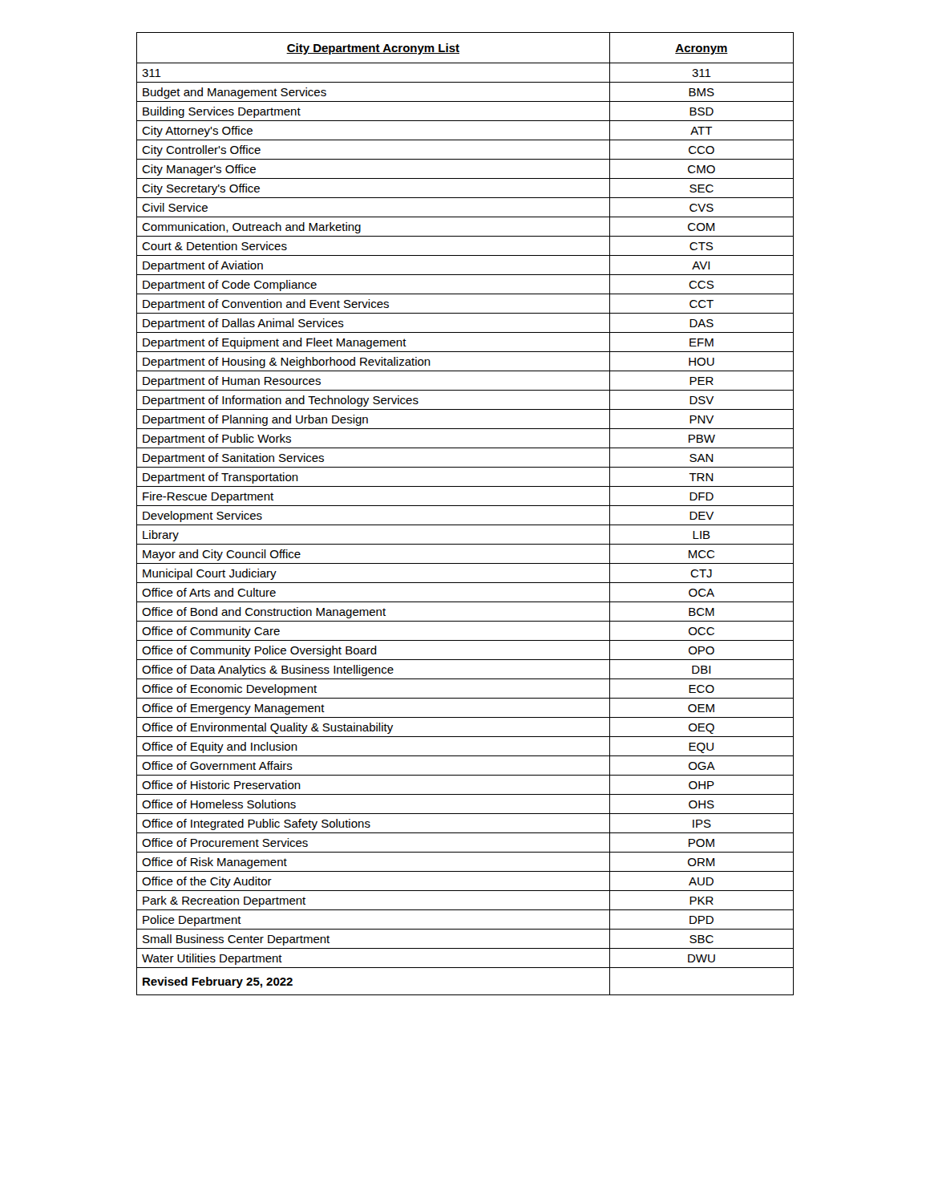| City Department Acronym List | Acronym |
| --- | --- |
| 311 | 311 |
| Budget and Management Services | BMS |
| Building Services Department | BSD |
| City Attorney's Office | ATT |
| City Controller's Office | CCO |
| City Manager's Office | CMO |
| City Secretary's Office | SEC |
| Civil Service | CVS |
| Communication, Outreach and Marketing | COM |
| Court & Detention Services | CTS |
| Department of Aviation | AVI |
| Department of Code Compliance | CCS |
| Department of Convention and Event Services | CCT |
| Department of Dallas Animal Services | DAS |
| Department of Equipment and Fleet Management | EFM |
| Department of Housing & Neighborhood Revitalization | HOU |
| Department of Human Resources | PER |
| Department of Information and Technology Services | DSV |
| Department of Planning and Urban Design | PNV |
| Department of Public Works | PBW |
| Department of Sanitation Services | SAN |
| Department of Transportation | TRN |
| Fire-Rescue Department | DFD |
| Development Services | DEV |
| Library | LIB |
| Mayor and City Council Office | MCC |
| Municipal Court Judiciary | CTJ |
| Office of Arts and Culture | OCA |
| Office of Bond and Construction Management | BCM |
| Office of Community Care | OCC |
| Office of Community Police Oversight Board | OPO |
| Office of Data Analytics & Business Intelligence | DBI |
| Office of Economic Development | ECO |
| Office of Emergency Management | OEM |
| Office of Environmental Quality & Sustainability | OEQ |
| Office of Equity and Inclusion | EQU |
| Office of Government Affairs | OGA |
| Office of Historic Preservation | OHP |
| Office of Homeless Solutions | OHS |
| Office of Integrated Public Safety Solutions | IPS |
| Office of Procurement Services | POM |
| Office of Risk Management | ORM |
| Office of the City Auditor | AUD |
| Park & Recreation Department | PKR |
| Police Department | DPD |
| Small Business Center Department | SBC |
| Water Utilities Department | DWU |
| Revised February 25, 2022 | |